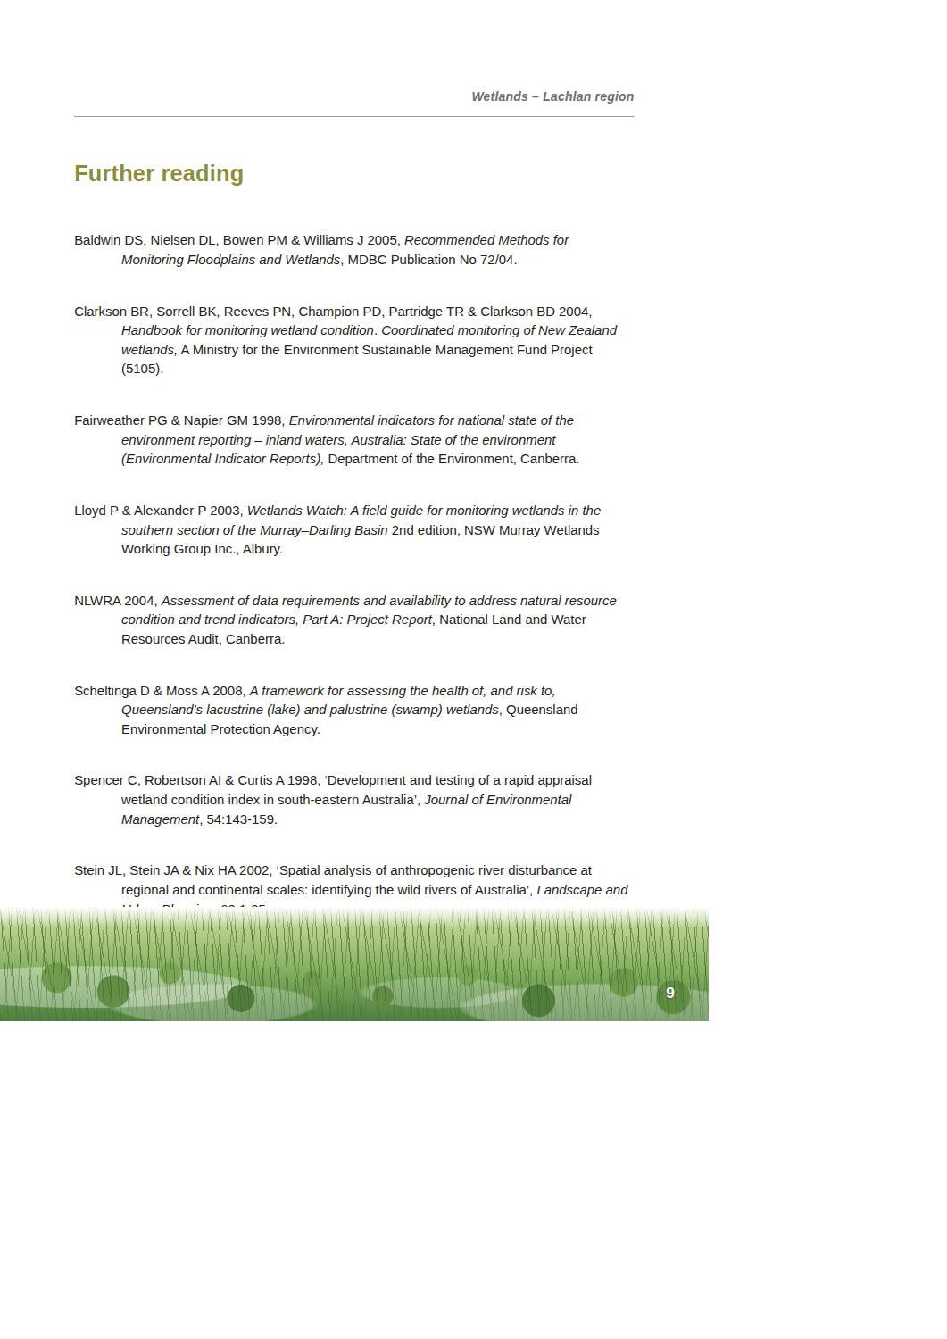Wetlands – Lachlan region
Further reading
Baldwin DS, Nielsen DL, Bowen PM & Williams J 2005, Recommended Methods for Monitoring Floodplains and Wetlands, MDBC Publication No 72/04.
Clarkson BR, Sorrell BK, Reeves PN, Champion PD, Partridge TR & Clarkson BD 2004, Handbook for monitoring wetland condition. Coordinated monitoring of New Zealand wetlands, A Ministry for the Environment Sustainable Management Fund Project (5105).
Fairweather PG & Napier GM 1998, Environmental indicators for national state of the environment reporting – inland waters, Australia: State of the environment (Environmental Indicator Reports), Department of the Environment, Canberra.
Lloyd P & Alexander P 2003, Wetlands Watch: A field guide for monitoring wetlands in the southern section of the Murray–Darling Basin 2nd edition, NSW Murray Wetlands Working Group Inc., Albury.
NLWRA 2004, Assessment of data requirements and availability to address natural resource condition and trend indicators, Part A: Project Report, National Land and Water Resources Audit, Canberra.
Scheltinga D & Moss A 2008, A framework for assessing the health of, and risk to, Queensland’s lacustrine (lake) and palustrine (swamp) wetlands, Queensland Environmental Protection Agency.
Spencer C, Robertson AI & Curtis A 1998, ‘Development and testing of a rapid appraisal wetland condition index in south-eastern Australia’, Journal of Environmental Management, 54:143-159.
Stein JL, Stein JA & Nix HA 2002, ‘Spatial analysis of anthropogenic river disturbance at regional and continental scales: identifying the wild rivers of Australia’, Landscape and Urban Planning, 60:1-25.
Walker J & Reuter DJ 1996, Indicators of catchment health: A technical perspective, CSIRO Publishing, Collingwood.
9